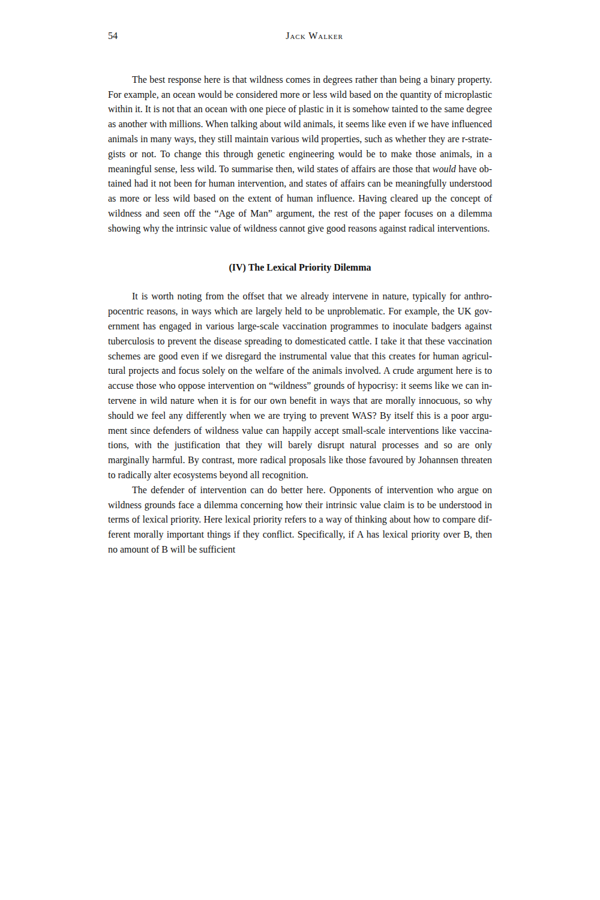54
Jack Walker
The best response here is that wildness comes in degrees rather than being a binary property. For example, an ocean would be considered more or less wild based on the quantity of microplastic within it. It is not that an ocean with one piece of plastic in it is somehow tainted to the same degree as another with millions. When talking about wild animals, it seems like even if we have influenced animals in many ways, they still maintain various wild properties, such as whether they are r-strategists or not. To change this through genetic engineering would be to make those animals, in a meaningful sense, less wild. To summarise then, wild states of affairs are those that would have obtained had it not been for human intervention, and states of affairs can be meaningfully understood as more or less wild based on the extent of human influence. Having cleared up the concept of wildness and seen off the “Age of Man” argument, the rest of the paper focuses on a dilemma showing why the intrinsic value of wildness cannot give good reasons against radical interventions.
(IV) The Lexical Priority Dilemma
It is worth noting from the offset that we already intervene in nature, typically for anthropocentric reasons, in ways which are largely held to be unproblematic. For example, the UK government has engaged in various large-scale vaccination programmes to inoculate badgers against tuberculosis to prevent the disease spreading to domesticated cattle. I take it that these vaccination schemes are good even if we disregard the instrumental value that this creates for human agricultural projects and focus solely on the welfare of the animals involved. A crude argument here is to accuse those who oppose intervention on “wildness” grounds of hypocrisy: it seems like we can intervene in wild nature when it is for our own benefit in ways that are morally innocuous, so why should we feel any differently when we are trying to prevent WAS? By itself this is a poor argument since defenders of wildness value can happily accept small-scale interventions like vaccinations, with the justification that they will barely disrupt natural processes and so are only marginally harmful. By contrast, more radical proposals like those favoured by Johannsen threaten to radically alter ecosystems beyond all recognition.
The defender of intervention can do better here. Opponents of intervention who argue on wildness grounds face a dilemma concerning how their intrinsic value claim is to be understood in terms of lexical priority. Here lexical priority refers to a way of thinking about how to compare different morally important things if they conflict. Specifically, if A has lexical priority over B, then no amount of B will be sufficient